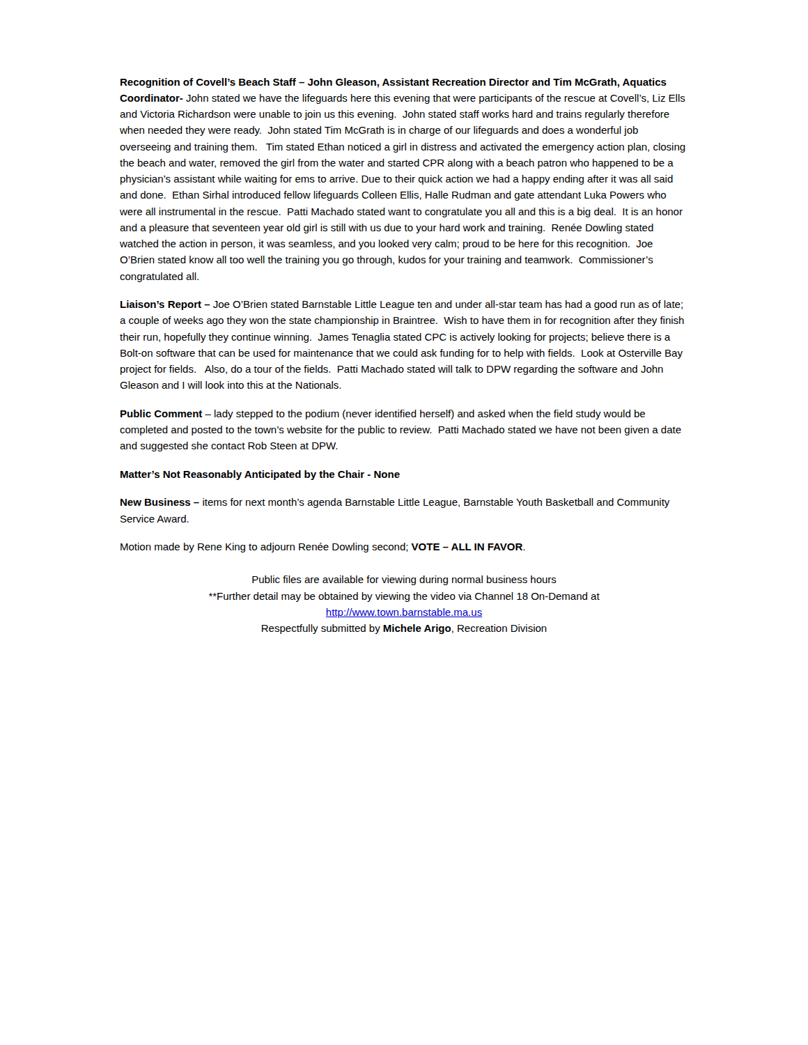Recognition of Covell’s Beach Staff – John Gleason, Assistant Recreation Director and Tim McGrath, Aquatics Coordinator- John stated we have the lifeguards here this evening that were participants of the rescue at Covell’s, Liz Ells and Victoria Richardson were unable to join us this evening. John stated staff works hard and trains regularly therefore when needed they were ready. John stated Tim McGrath is in charge of our lifeguards and does a wonderful job overseeing and training them. Tim stated Ethan noticed a girl in distress and activated the emergency action plan, closing the beach and water, removed the girl from the water and started CPR along with a beach patron who happened to be a physician’s assistant while waiting for ems to arrive. Due to their quick action we had a happy ending after it was all said and done. Ethan Sirhal introduced fellow lifeguards Colleen Ellis, Halle Rudman and gate attendant Luka Powers who were all instrumental in the rescue. Patti Machado stated want to congratulate you all and this is a big deal. It is an honor and a pleasure that seventeen year old girl is still with us due to your hard work and training. Renée Dowling stated watched the action in person, it was seamless, and you looked very calm; proud to be here for this recognition. Joe O’Brien stated know all too well the training you go through, kudos for your training and teamwork. Commissioner’s congratulated all.
Liaison’s Report – Joe O’Brien stated Barnstable Little League ten and under all-star team has had a good run as of late; a couple of weeks ago they won the state championship in Braintree. Wish to have them in for recognition after they finish their run, hopefully they continue winning. James Tenaglia stated CPC is actively looking for projects; believe there is a Bolt-on software that can be used for maintenance that we could ask funding for to help with fields. Look at Osterville Bay project for fields. Also, do a tour of the fields. Patti Machado stated will talk to DPW regarding the software and John Gleason and I will look into this at the Nationals.
Public Comment – lady stepped to the podium (never identified herself) and asked when the field study would be completed and posted to the town’s website for the public to review. Patti Machado stated we have not been given a date and suggested she contact Rob Steen at DPW.
Matter’s Not Reasonably Anticipated by the Chair - None
New Business – items for next month’s agenda Barnstable Little League, Barnstable Youth Basketball and Community Service Award.
Motion made by Rene King to adjourn Renée Dowling second; VOTE – ALL IN FAVOR.
Public files are available for viewing during normal business hours
**Further detail may be obtained by viewing the video via Channel 18 On-Demand at
http://www.town.barnstable.ma.us
Respectfully submitted by Michele Arigo, Recreation Division